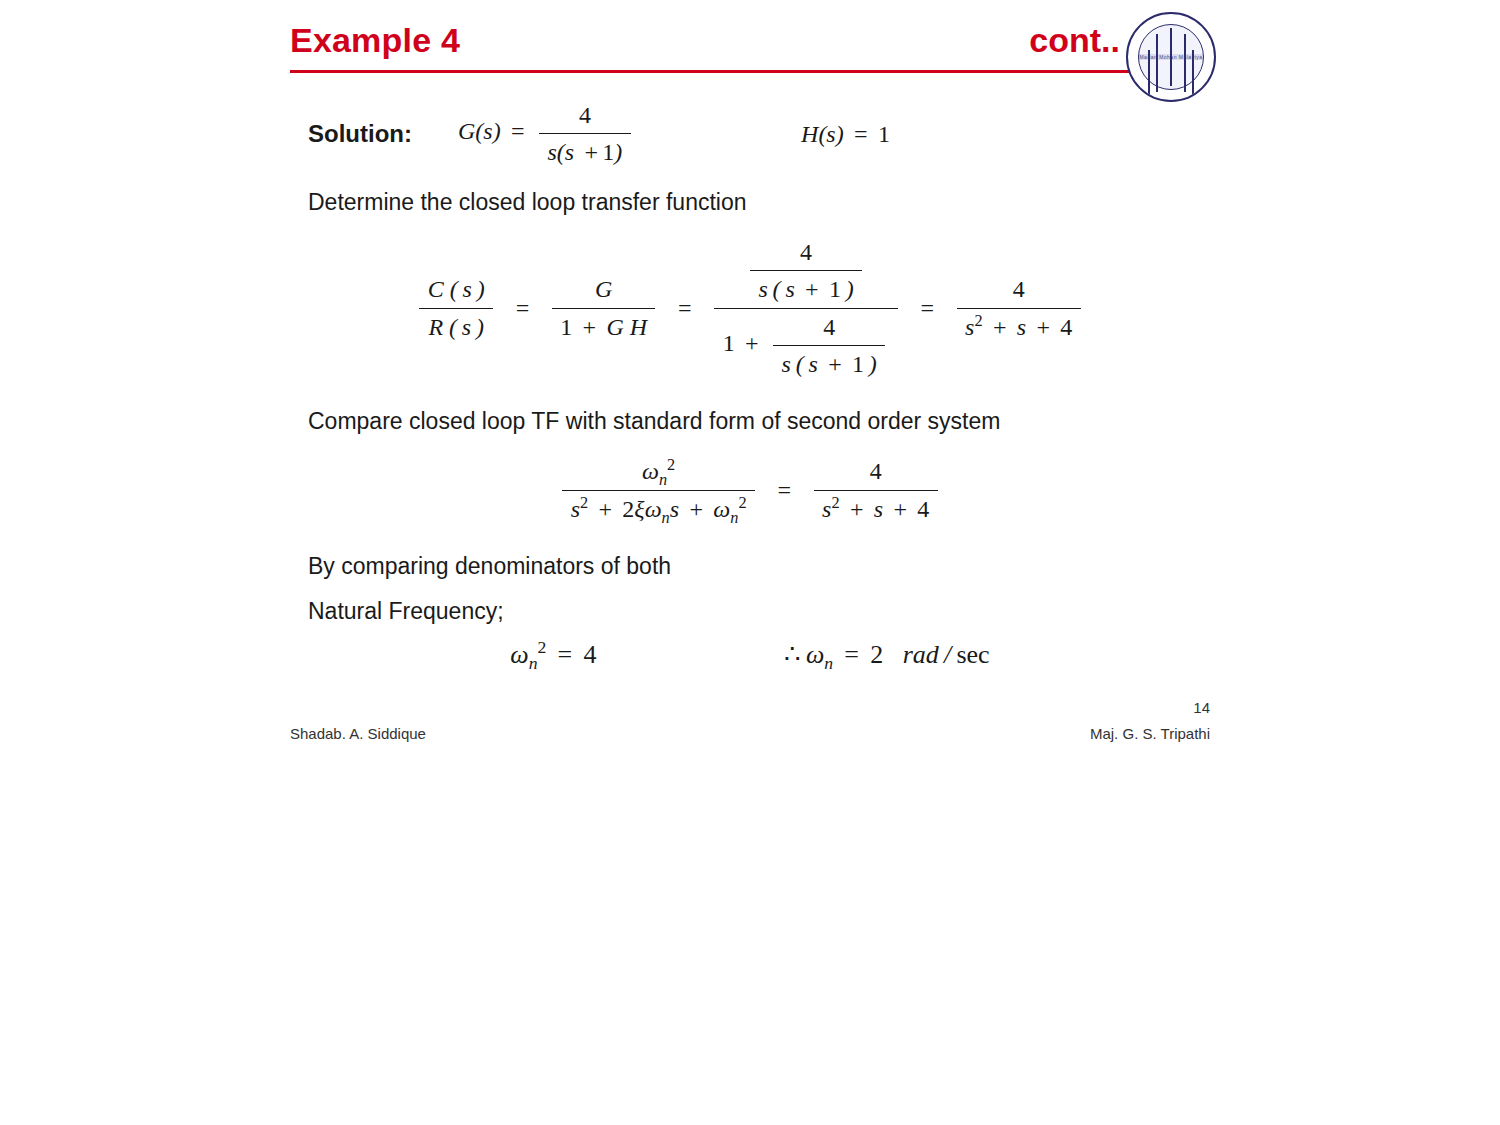Example 4
cont..
Madan Mohan Malaviya University of Technology
Solution: G(s) = 4 s(s +1) H(s) = 1
Determine the closed loop transfer function
C ( s ) R ( s ) = G 1 + G H = 4 s ( s + 1 ) 1 + 4 s ( s + 1 ) = 4 s2 + s + 4
Compare closed loop TF with standard form of second order system
ωn2 s2 + 2ξωns + ωn2 = 4 s2 + s + 4
By comparing denominators of both
Natural Frequency;
ωn2 = 4 ∴ωn = 2 rad / sec
14
Shadab. A. Siddique Maj. G. S. Tripathi